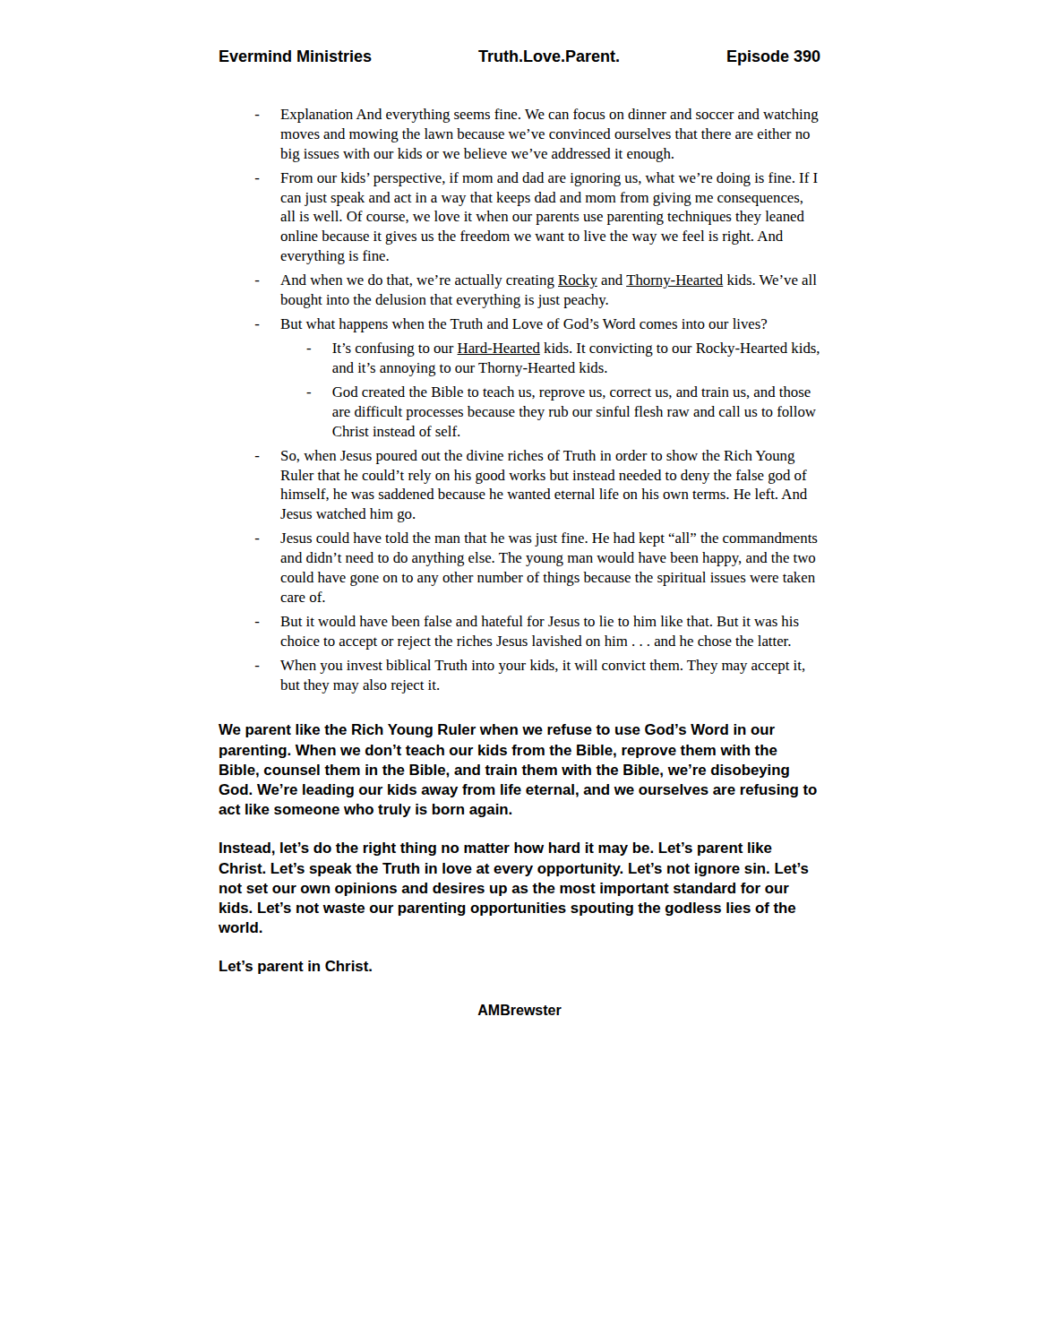Evermind Ministries
Truth.Love.Parent.
Episode 390
Explanation And everything seems fine. We can focus on dinner and soccer and watching moves and mowing the lawn because we’ve convinced ourselves that there are either no big issues with our kids or we believe we’ve addressed it enough.
From our kids’ perspective, if mom and dad are ignoring us, what we’re doing is fine. If I can just speak and act in a way that keeps dad and mom from giving me consequences, all is well. Of course, we love it when our parents use parenting techniques they leaned online because it gives us the freedom we want to live the way we feel is right. And everything is fine.
And when we do that, we’re actually creating Rocky and Thorny-Hearted kids. We’ve all bought into the delusion that everything is just peachy.
But what happens when the Truth and Love of God’s Word comes into our lives?
It’s confusing to our Hard-Hearted kids. It convicting to our Rocky-Hearted kids, and it’s annoying to our Thorny-Hearted kids.
God created the Bible to teach us, reprove us, correct us, and train us, and those are difficult processes because they rub our sinful flesh raw and call us to follow Christ instead of self.
So, when Jesus poured out the divine riches of Truth in order to show the Rich Young Ruler that he could’t rely on his good works but instead needed to deny the false god of himself, he was saddened because he wanted eternal life on his own terms. He left. And Jesus watched him go.
Jesus could have told the man that he was just fine. He had kept “all” the commandments and didn’t need to do anything else. The young man would have been happy, and the two could have gone on to any other number of things because the spiritual issues were taken care of.
But it would have been false and hateful for Jesus to lie to him like that. But it was his choice to accept or reject the riches Jesus lavished on him . . . and he chose the latter.
When you invest biblical Truth into your kids, it will convict them. They may accept it, but they may also reject it.
We parent like the Rich Young Ruler when we refuse to use God’s Word in our parenting. When we don’t teach our kids from the Bible, reprove them with the Bible, counsel them in the Bible, and train them with the Bible, we’re disobeying God. We’re leading our kids away from life eternal, and we ourselves are refusing to act like someone who truly is born again.
Instead, let’s do the right thing no matter how hard it may be. Let’s parent like Christ. Let’s speak the Truth in love at every opportunity. Let’s not ignore sin. Let’s not set our own opinions and desires up as the most important standard for our kids. Let’s not waste our parenting opportunities spouting the godless lies of the world.
Let’s parent in Christ.
AMBrewster